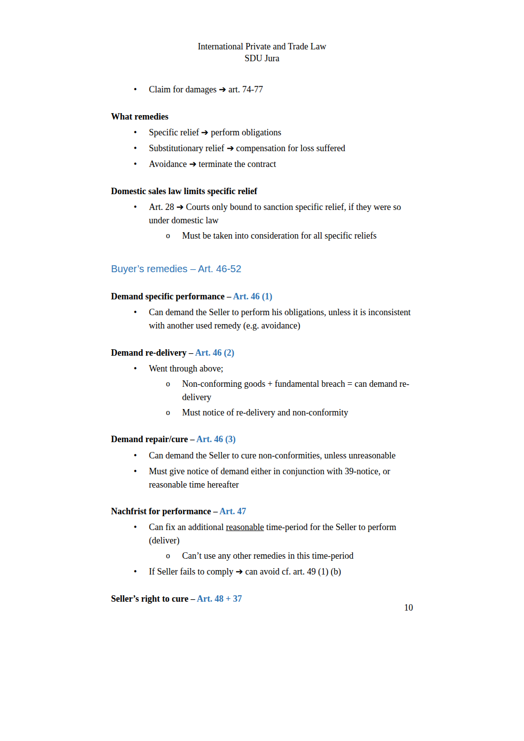International Private and Trade Law SDU Jura
Claim for damages ➔ art. 74-77
What remedies
Specific relief ➔ perform obligations
Substitutionary relief ➔ compensation for loss suffered
Avoidance ➔ terminate the contract
Domestic sales law limits specific relief
Art. 28 ➔ Courts only bound to sanction specific relief, if they were so under domestic law
Must be taken into consideration for all specific reliefs
Buyer’s remedies – Art. 46-52
Demand specific performance – Art. 46 (1)
Can demand the Seller to perform his obligations, unless it is inconsistent with another used remedy (e.g. avoidance)
Demand re-delivery – Art. 46 (2)
Went through above;
Non-conforming goods + fundamental breach = can demand re-delivery
Must notice of re-delivery and non-conformity
Demand repair/cure – Art. 46 (3)
Can demand the Seller to cure non-conformities, unless unreasonable
Must give notice of demand either in conjunction with 39-notice, or reasonable time hereafter
Nachfrist for performance – Art. 47
Can fix an additional reasonable time-period for the Seller to perform (deliver)
Can’t use any other remedies in this time-period
If Seller fails to comply ➔ can avoid cf. art. 49 (1) (b)
Seller’s right to cure – Art. 48 + 37
10